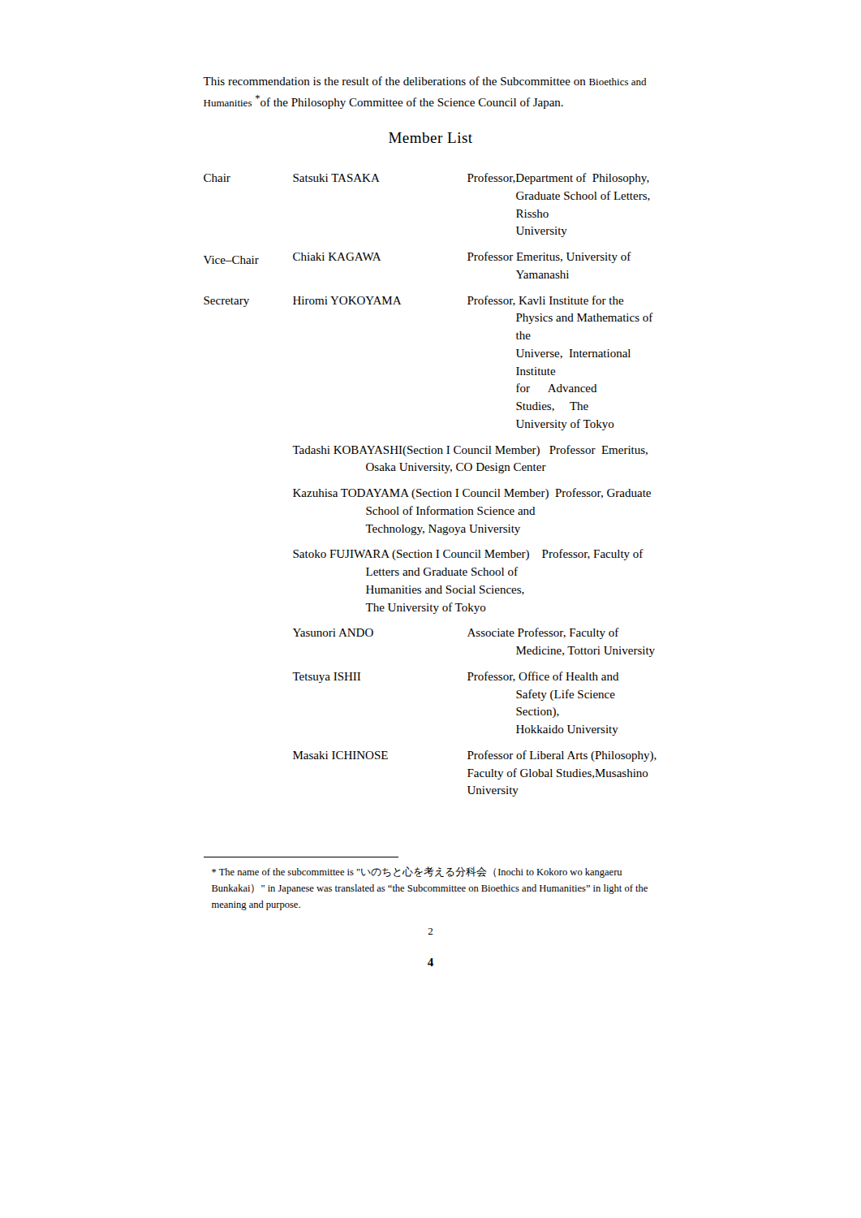This recommendation is the result of the deliberations of the Subcommittee on Bioethics and Humanities *of the Philosophy Committee of the Science Council of Japan.
Member List
| Chair | Satsuki TASAKA | Professor,Department of Philosophy, Graduate School of Letters, Rissho University |
| Vice–Chair | Chiaki KAGAWA | Professor Emeritus, University of Yamanashi |
| Secretary | Hiromi YOKOYAMA | Professor, Kavli Institute for the Physics and Mathematics of the Universe, International Institute for Advanced Studies, The University of Tokyo |
| | Tadashi KOBAYASHI(Section I Council Member) Professor Emeritus, Osaka University, CO Design Center |
| | Kazuhisa TODAYAMA (Section I Council Member) Professor, Graduate School of Information Science and Technology, Nagoya University |
| | Satoko FUJIWARA (Section I Council Member) Professor, Faculty of Letters and Graduate School of Humanities and Social Sciences, The University of Tokyo |
| | Yasunori ANDO | Associate Professor, Faculty of Medicine, Tottori University |
| | Tetsuya ISHII | Professor, Office of Health and Safety (Life Science Section), Hokkaido University |
| | Masaki ICHINOSE | Professor of Liberal Arts (Philosophy), Faculty of Global Studies,Musashino University |
* The name of the subcommittee is "いのちと心を考える分科会（Inochi to Kokoro wo kangaeru Bunkakai）" in Japanese was translated as “the Subcommittee on Bioethics and Humanities” in light of the meaning and purpose.
2
4